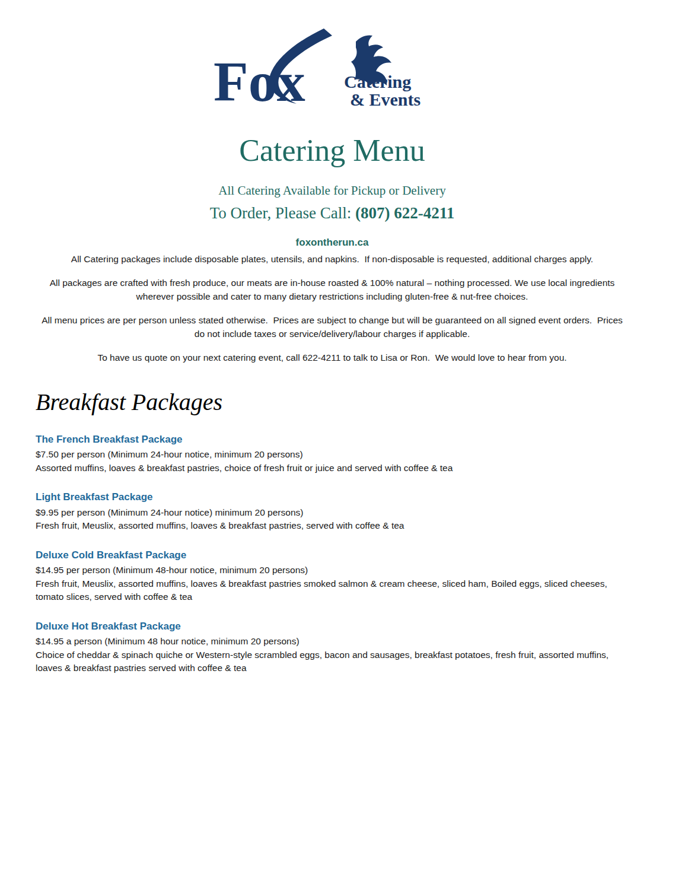Fox Catering & Events
Catering Menu
All Catering Available for Pickup or Delivery
To Order, Please Call: (807) 622-4211
foxontherun.ca
All Catering packages include disposable plates, utensils, and napkins. If non-disposable is requested, additional charges apply.
All packages are crafted with fresh produce, our meats are in-house roasted & 100% natural – nothing processed. We use local ingredients wherever possible and cater to many dietary restrictions including gluten-free & nut-free choices.
All menu prices are per person unless stated otherwise. Prices are subject to change but will be guaranteed on all signed event orders. Prices do not include taxes or service/delivery/labour charges if applicable.
To have us quote on your next catering event, call 622-4211 to talk to Lisa or Ron. We would love to hear from you.
Breakfast Packages
The French Breakfast Package
$7.50 per person (Minimum 24-hour notice, minimum 20 persons)
Assorted muffins, loaves & breakfast pastries, choice of fresh fruit or juice and served with coffee & tea
Light Breakfast Package
$9.95 per person (Minimum 24-hour notice) minimum 20 persons)
Fresh fruit, Meuslix, assorted muffins, loaves & breakfast pastries, served with coffee & tea
Deluxe Cold Breakfast Package
$14.95 per person (Minimum 48-hour notice, minimum 20 persons)
Fresh fruit, Meuslix, assorted muffins, loaves & breakfast pastries smoked salmon & cream cheese, sliced ham, Boiled eggs, sliced cheeses, tomato slices, served with coffee & tea
Deluxe Hot Breakfast Package
$14.95 a person (Minimum 48 hour notice, minimum 20 persons)
Choice of cheddar & spinach quiche or Western-style scrambled eggs, bacon and sausages, breakfast potatoes, fresh fruit, assorted muffins, loaves & breakfast pastries served with coffee & tea